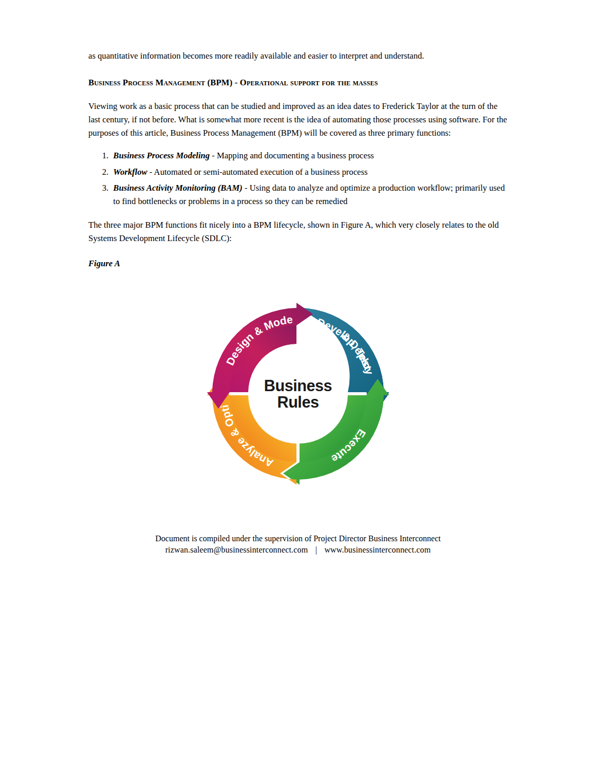as quantitative information becomes more readily available and easier to interpret and understand.
Business Process Management (BPM) - Operational support for the masses
Viewing work as a basic process that can be studied and improved as an idea dates to Frederick Taylor at the turn of the last century, if not before. What is somewhat more recent is the idea of automating those processes using software. For the purposes of this article, Business Process Management (BPM) will be covered as three primary functions:
Business Process Modeling - Mapping and documenting a business process
Workflow - Automated or semi-automated execution of a business process
Business Activity Monitoring (BAM) - Using data to analyze and optimize a production workflow; primarily used to find bottlenecks or problems in a process so they can be remedied
The three major BPM functions fit nicely into a BPM lifecycle, shown in Figure A, which very closely relates to the old Systems Development Lifecycle (SDLC):
Figure A
Develop, Test & Deploy Execute Analyze & Optimize Design & Model
Business
Rules
Document is compiled under the supervision of Project Director Business Interconnect
rizwan.saleem@businessinterconnect.com|www.businessinterconnect.com